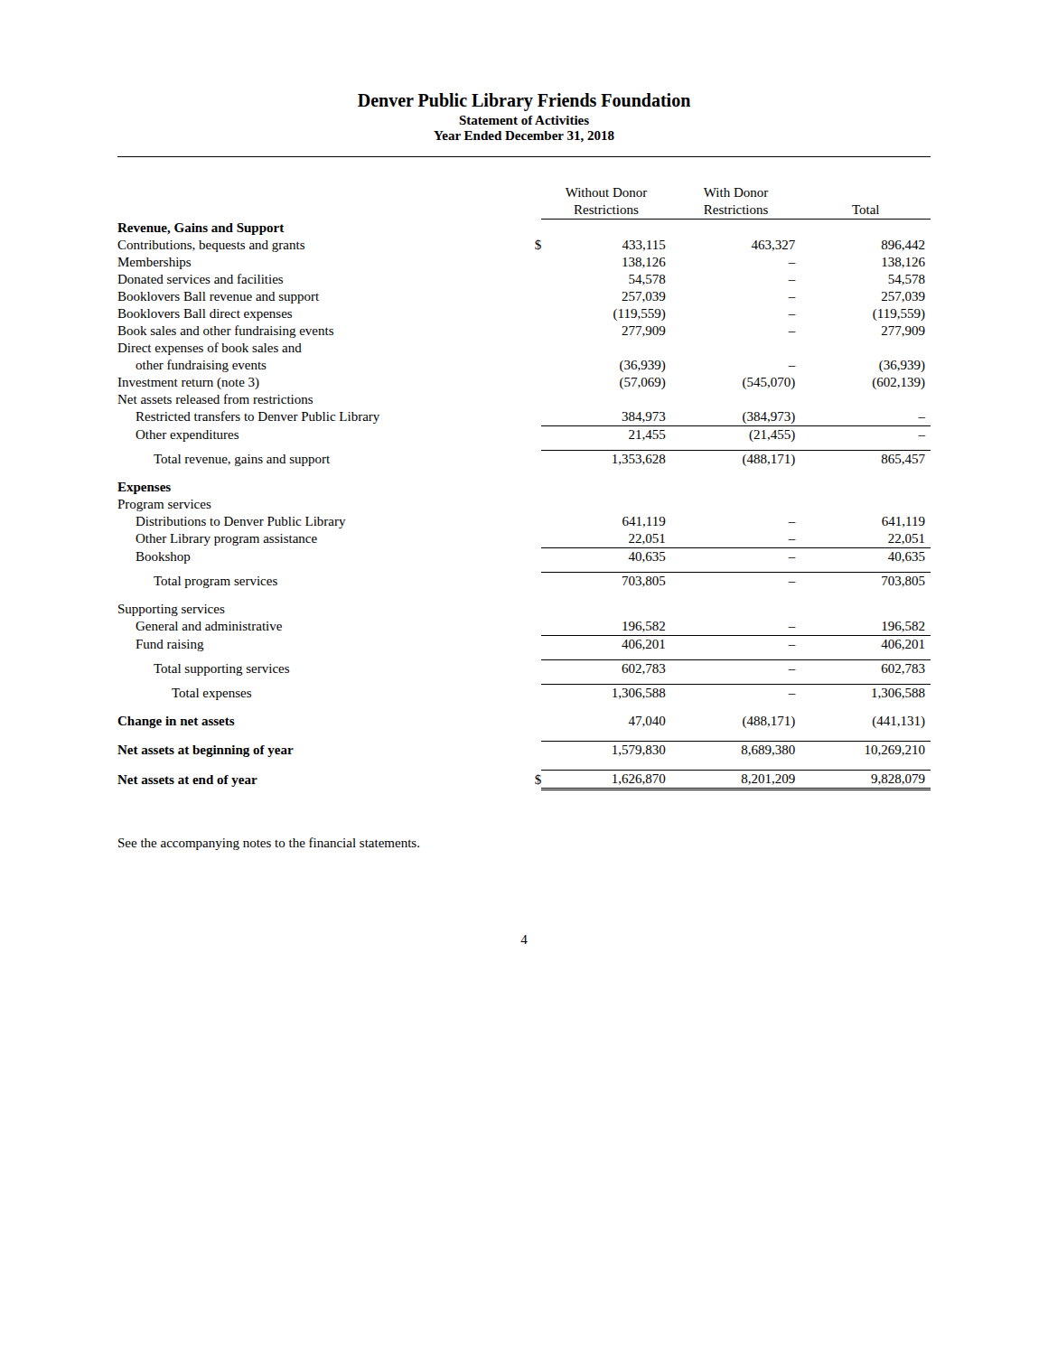Denver Public Library Friends Foundation
Statement of Activities
Year Ended December 31, 2018
| | | Without Donor | With Donor | |
| | | Restrictions | Restrictions | Total |
| Revenue, Gains and Support | | | | |
| Contributions, bequests and grants | $ | 433,115 | 463,327 | 896,442 |
| Memberships | | 138,126 | – | 138,126 |
| Donated services and facilities | | 54,578 | – | 54,578 |
| Booklovers Ball revenue and support | | 257,039 | – | 257,039 |
| Booklovers Ball direct expenses | | (119,559) | – | (119,559) |
| Book sales and other fundraising events | | 277,909 | – | 277,909 |
| Direct expenses of book sales and | | | | |
| other fundraising events | | (36,939) | – | (36,939) |
| Investment return (note 3) | | (57,069) | (545,070) | (602,139) |
| Net assets released from restrictions | | | | |
| Restricted transfers to Denver Public Library | | 384,973 | (384,973) | – |
| Other expenditures | | 21,455 | (21,455) | – |
| Total revenue, gains and support | | 1,353,628 | (488,171) | 865,457 |
| Expenses | | | | |
| Program services | | | | |
| Distributions to Denver Public Library | | 641,119 | – | 641,119 |
| Other Library program assistance | | 22,051 | – | 22,051 |
| Bookshop | | 40,635 | – | 40,635 |
| Total program services | | 703,805 | – | 703,805 |
| Supporting services | | | | |
| General and administrative | | 196,582 | – | 196,582 |
| Fund raising | | 406,201 | – | 406,201 |
| Total supporting services | | 602,783 | – | 602,783 |
| Total expenses | | 1,306,588 | – | 1,306,588 |
| Change in net assets | | 47,040 | (488,171) | (441,131) |
| Net assets at beginning of year | | 1,579,830 | 8,689,380 | 10,269,210 |
| Net assets at end of year | $ | 1,626,870 | 8,201,209 | 9,828,079 |
See the accompanying notes to the financial statements.
4